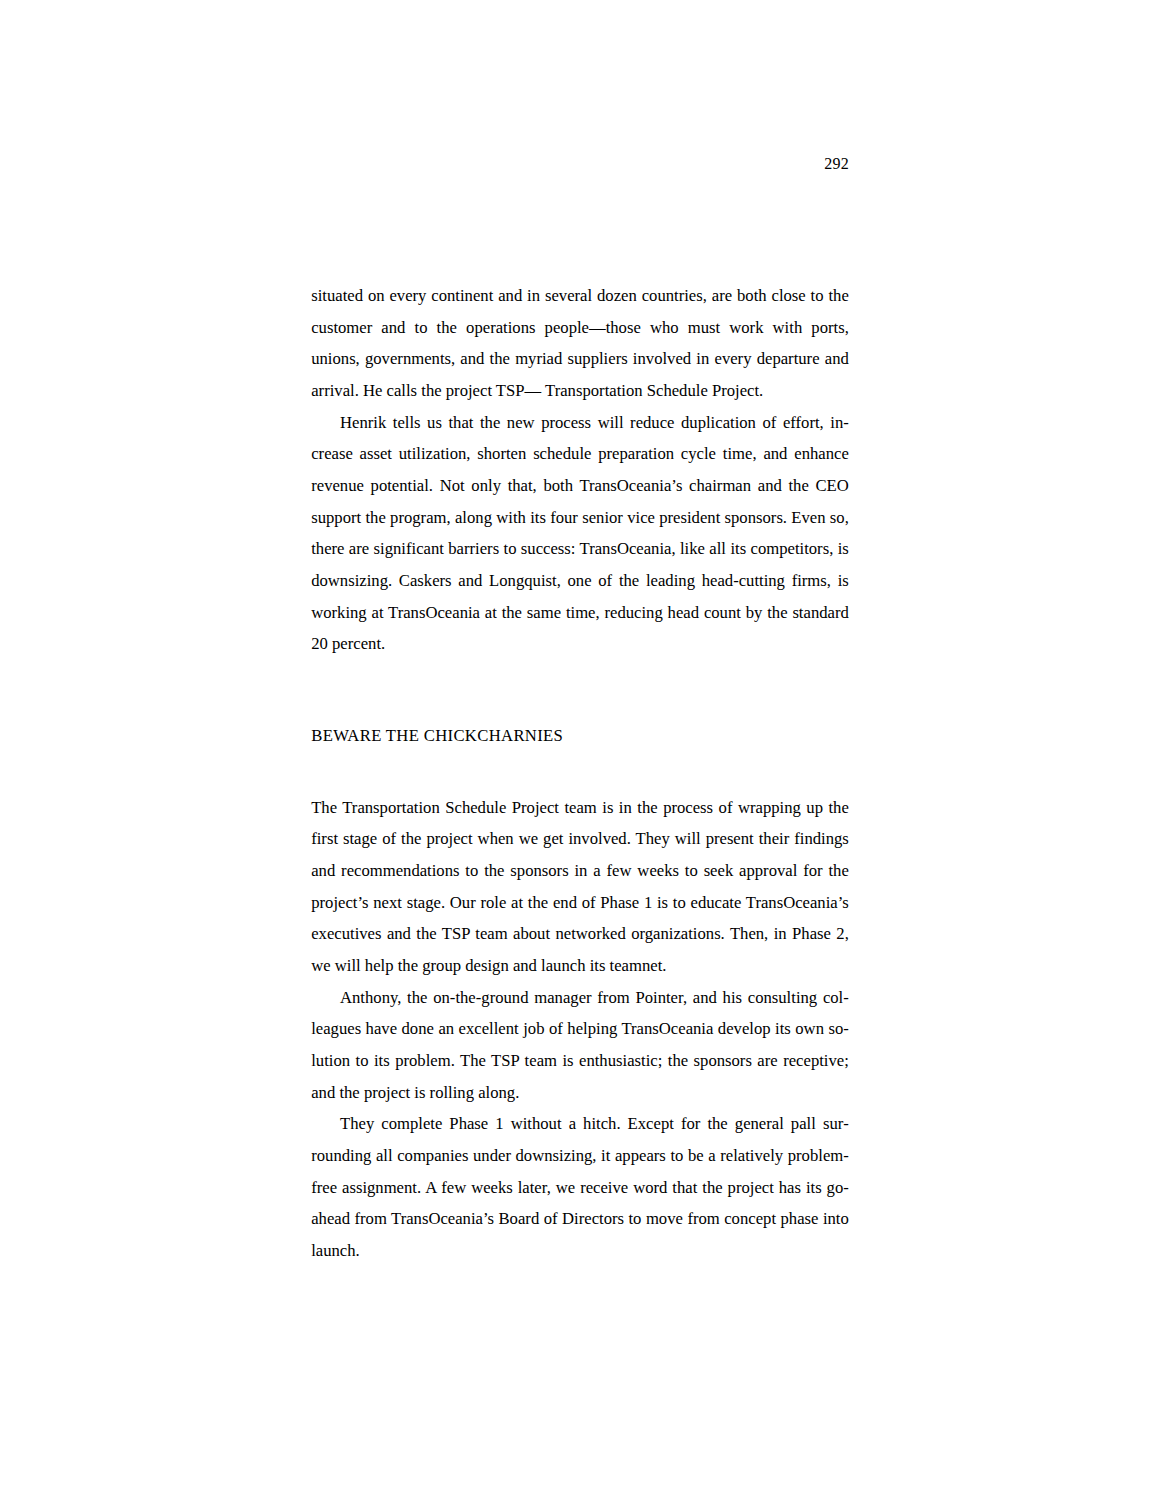292
situated on every continent and in several dozen countries, are both close to the customer and to the operations people—those who must work with ports, unions, governments, and the myriad suppliers involved in every departure and arrival. He calls the project TSP— Transportation Schedule Project.
Henrik tells us that the new process will reduce duplication of effort, increase asset utilization, shorten schedule preparation cycle time, and enhance revenue potential. Not only that, both TransOceania’s chairman and the CEO support the program, along with its four senior vice president sponsors. Even so, there are significant barriers to success: TransOceania, like all its competitors, is downsizing. Caskers and Longquist, one of the leading head-cutting firms, is working at TransOceania at the same time, reducing head count by the standard 20 percent.
Beware the Chickcharnies
The Transportation Schedule Project team is in the process of wrapping up the first stage of the project when we get involved. They will present their findings and recommendations to the sponsors in a few weeks to seek approval for the project’s next stage. Our role at the end of Phase 1 is to educate TransOceania’s executives and the TSP team about networked organizations. Then, in Phase 2, we will help the group design and launch its teamnet.
Anthony, the on-the-ground manager from Pointer, and his consulting colleagues have done an excellent job of helping TransOceania develop its own solution to its problem. The TSP team is enthusiastic; the sponsors are receptive; and the project is rolling along.
They complete Phase 1 without a hitch. Except for the general pall surrounding all companies under downsizing, it appears to be a relatively problem-free assignment. A few weeks later, we receive word that the project has its go-ahead from TransOceania’s Board of Directors to move from concept phase into launch.